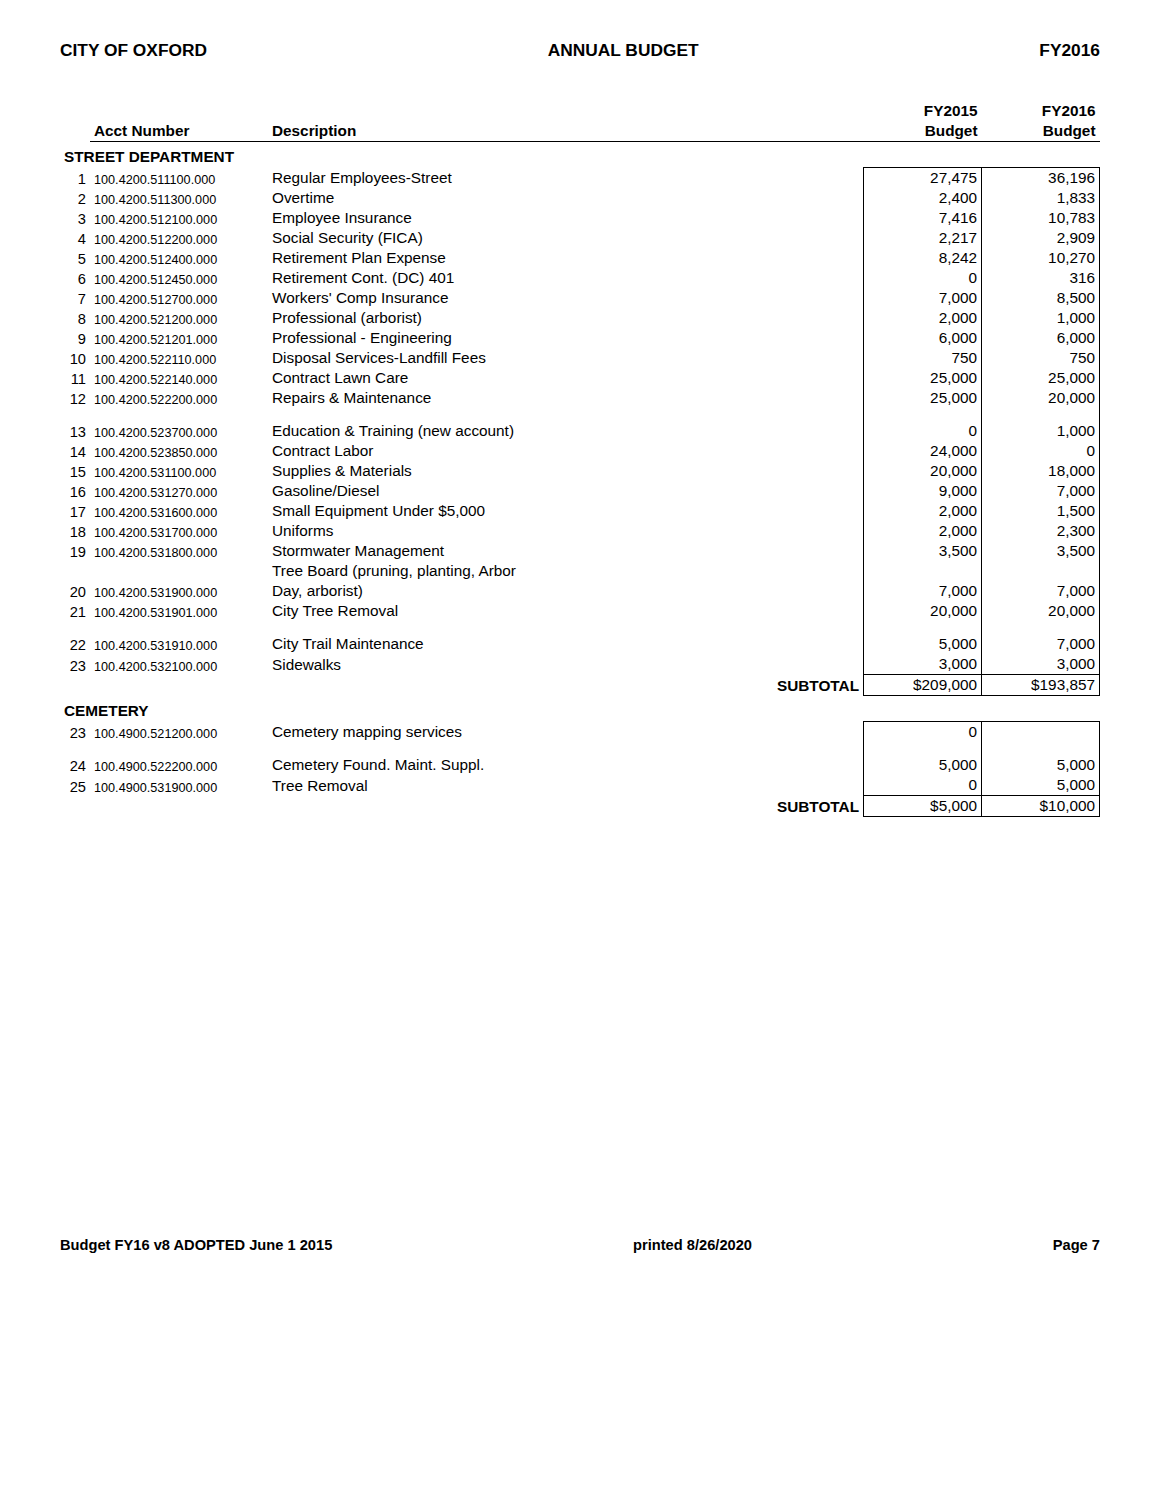CITY OF OXFORD
ANNUAL BUDGET
FY2016
| | | | FY2015 | FY2016 |
| --- | --- | --- | --- | --- |
| | Acct Number | Description | Budget | Budget |
| STREET DEPARTMENT |
| 1 | 100.4200.511100.000 | Regular Employees-Street | 27,475 | 36,196 |
| 2 | 100.4200.511300.000 | Overtime | 2,400 | 1,833 |
| 3 | 100.4200.512100.000 | Employee Insurance | 7,416 | 10,783 |
| 4 | 100.4200.512200.000 | Social Security (FICA) | 2,217 | 2,909 |
| 5 | 100.4200.512400.000 | Retirement Plan Expense | 8,242 | 10,270 |
| 6 | 100.4200.512450.000 | Retirement Cont. (DC) 401 | 0 | 316 |
| 7 | 100.4200.512700.000 | Workers' Comp Insurance | 7,000 | 8,500 |
| 8 | 100.4200.521200.000 | Professional (arborist) | 2,000 | 1,000 |
| 9 | 100.4200.521201.000 | Professional - Engineering | 6,000 | 6,000 |
| 10 | 100.4200.522110.000 | Disposal Services-Landfill Fees | 750 | 750 |
| 11 | 100.4200.522140.000 | Contract Lawn Care | 25,000 | 25,000 |
| 12 | 100.4200.522200.000 | Repairs & Maintenance | 25,000 | 20,000 |
| 13 | 100.4200.523700.000 | Education & Training (new account) | 0 | 1,000 |
| 14 | 100.4200.523850.000 | Contract Labor | 24,000 | 0 |
| 15 | 100.4200.531100.000 | Supplies & Materials | 20,000 | 18,000 |
| 16 | 100.4200.531270.000 | Gasoline/Diesel | 9,000 | 7,000 |
| 17 | 100.4200.531600.000 | Small Equipment Under $5,000 | 2,000 | 1,500 |
| 18 | 100.4200.531700.000 | Uniforms | 2,000 | 2,300 |
| 19 | 100.4200.531800.000 | Stormwater Management | 3,500 | 3,500 |
| | | Tree Board (pruning, planting, Arbor | | |
| 20 | 100.4200.531900.000 | Day, arborist) | 7,000 | 7,000 |
| 21 | 100.4200.531901.000 | City Tree Removal | 20,000 | 20,000 |
| 22 | 100.4200.531910.000 | City Trail Maintenance | 5,000 | 7,000 |
| 23 | 100.4200.532100.000 | Sidewalks | 3,000 | 3,000 |
| | | SUBTOTAL | $209,000 | $193,857 |
| CEMETERY |
| 23 | 100.4900.521200.000 | Cemetery mapping services | 0 | |
| 24 | 100.4900.522200.000 | Cemetery Found. Maint. Suppl. | 5,000 | 5,000 |
| 25 | 100.4900.531900.000 | Tree Removal | 0 | 5,000 |
| | | SUBTOTAL | $5,000 | $10,000 |
Budget FY16 v8 ADOPTED June 1 2015
printed 8/26/2020
Page 7